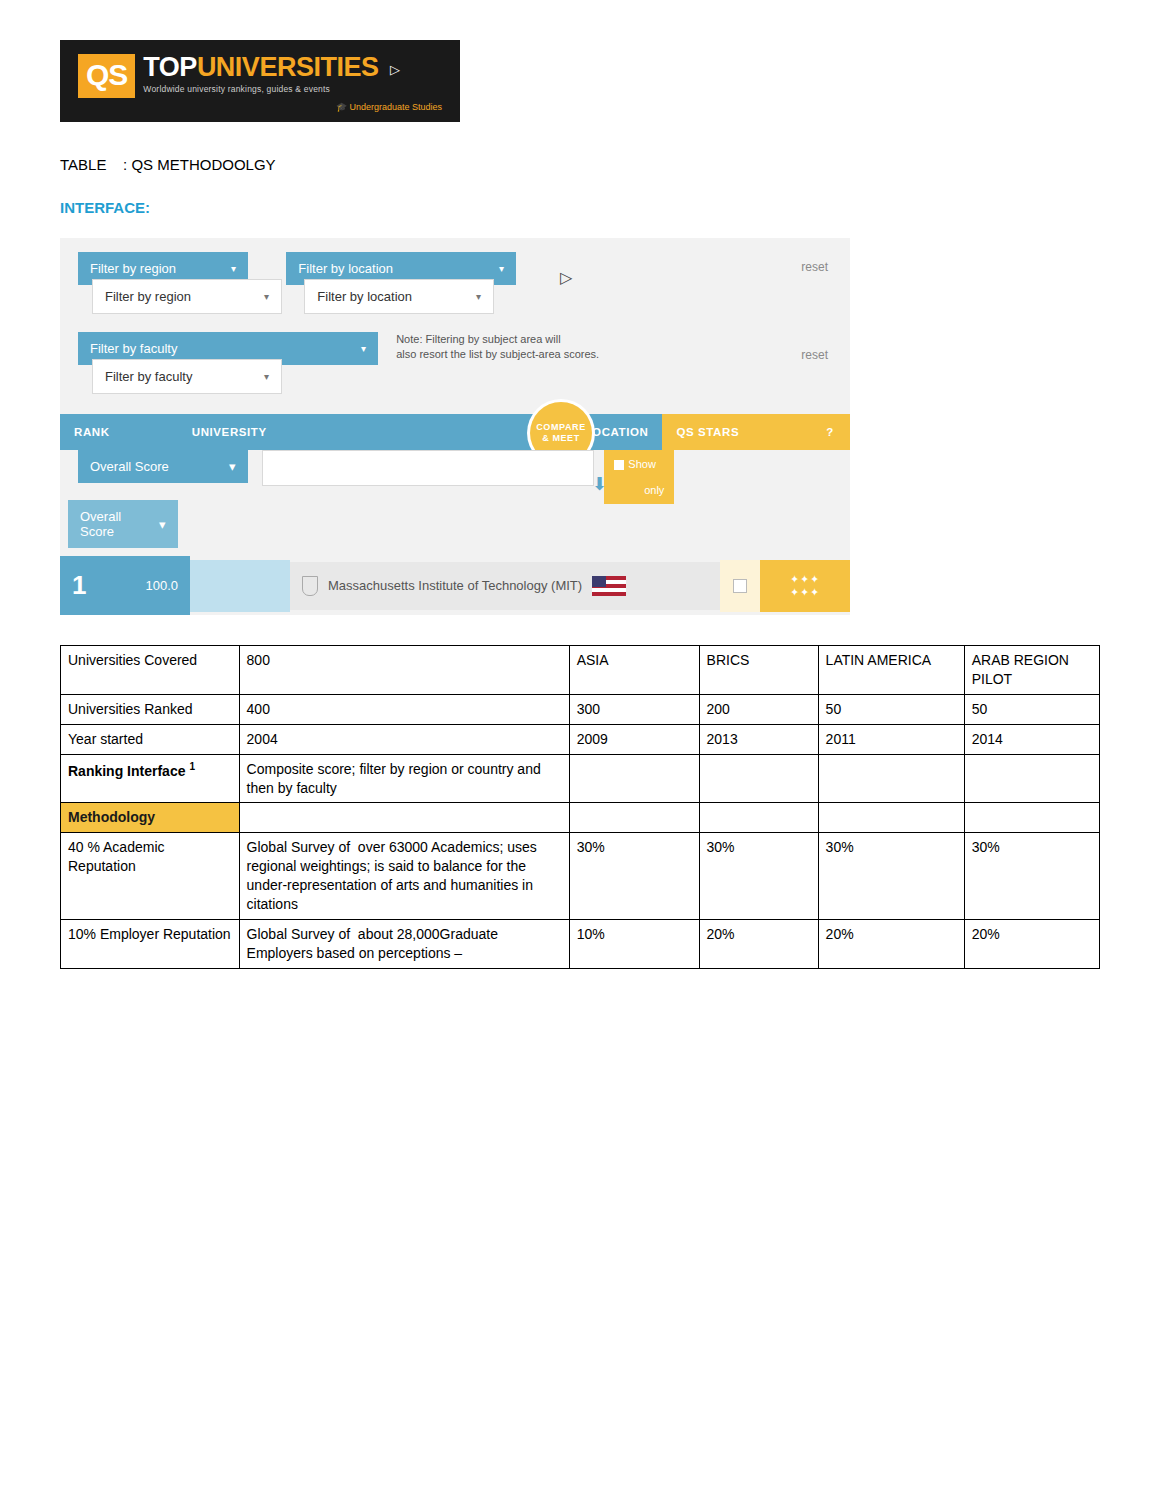QS
TOP UNIVERSITIES
Worldwide university rankings, guides & events
🎓 Undergraduate Studies
▷
TABLE : QS METHODOOLGY
INTERFACE:
Filter by region ▾ Filter by location ▾ reset ▷
Filter by region ▾ Filter by location ▾
Filter by faculty ▾ Note: Filtering by subject area will
also resort the list by subject-area scores. reset
Filter by faculty ▾
RANK
UNIVERSITY
LOCATION
QS STARS
?
COMPARE
& MEET
Overall Score ▾ ⬇ Showonly
Overall
Score ▾
1100.0
Massachusetts Institute of Technology (MIT)
✦✦✦
✦✦✦
| Universities Covered | 800 | ASIA | BRICS | LATIN AMERICA | ARAB REGION PILOT |
| Universities Ranked | 400 | 300 | 200 | 50 | 50 |
| Year started | 2004 | 2009 | 2013 | 2011 | 2014 |
| Ranking Interface 1 | Composite score; filter by region or country and then by faculty | | | | |
| Methodology | | | | | |
| 40 % Academic Reputation | Global Survey of over 63000 Academics; uses regional weightings; is said to balance for the under-representation of arts and humanities in citations | 30% | 30% | 30% | 30% |
| 10% Employer Reputation | Global Survey of about 28,000Graduate Employers based on perceptions – | 10% | 20% | 20% | 20% |